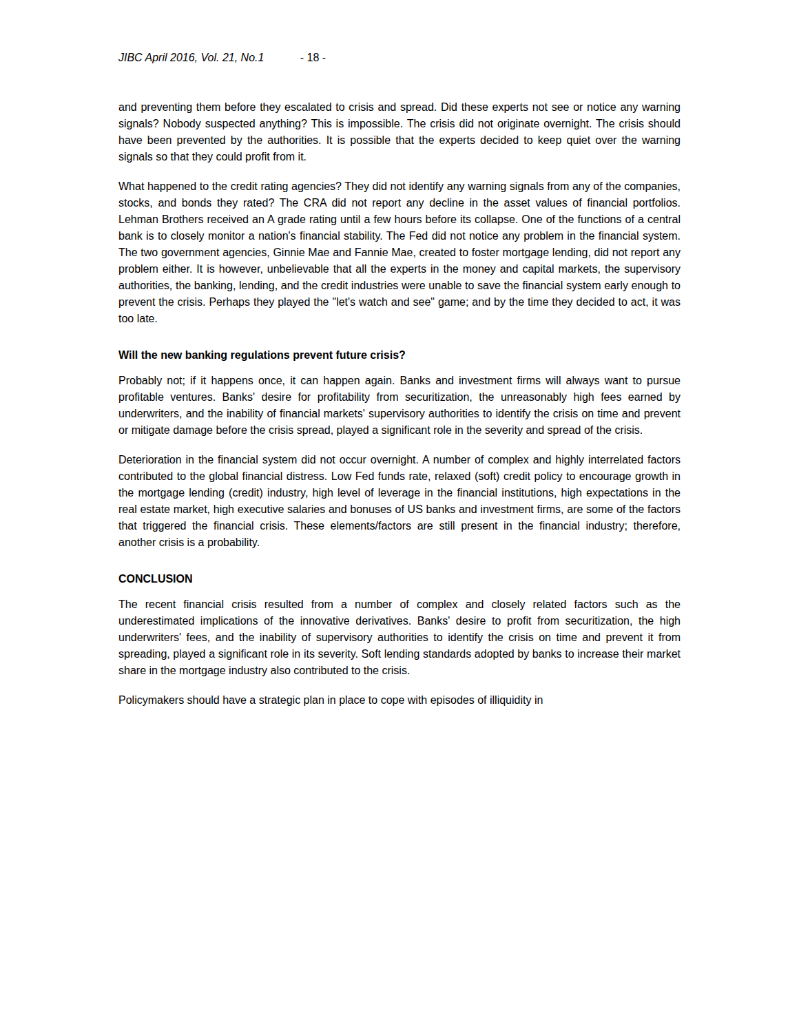JIBC April 2016, Vol. 21, No.1 - 18 -
and preventing them before they escalated to crisis and spread. Did these experts not see or notice any warning signals? Nobody suspected anything? This is impossible. The crisis did not originate overnight. The crisis should have been prevented by the authorities. It is possible that the experts decided to keep quiet over the warning signals so that they could profit from it.
What happened to the credit rating agencies? They did not identify any warning signals from any of the companies, stocks, and bonds they rated? The CRA did not report any decline in the asset values of financial portfolios. Lehman Brothers received an A grade rating until a few hours before its collapse. One of the functions of a central bank is to closely monitor a nation's financial stability. The Fed did not notice any problem in the financial system. The two government agencies, Ginnie Mae and Fannie Mae, created to foster mortgage lending, did not report any problem either. It is however, unbelievable that all the experts in the money and capital markets, the supervisory authorities, the banking, lending, and the credit industries were unable to save the financial system early enough to prevent the crisis. Perhaps they played the "let's watch and see" game; and by the time they decided to act, it was too late.
Will the new banking regulations prevent future crisis?
Probably not; if it happens once, it can happen again. Banks and investment firms will always want to pursue profitable ventures. Banks' desire for profitability from securitization, the unreasonably high fees earned by underwriters, and the inability of financial markets' supervisory authorities to identify the crisis on time and prevent or mitigate damage before the crisis spread, played a significant role in the severity and spread of the crisis.
Deterioration in the financial system did not occur overnight. A number of complex and highly interrelated factors contributed to the global financial distress. Low Fed funds rate, relaxed (soft) credit policy to encourage growth in the mortgage lending (credit) industry, high level of leverage in the financial institutions, high expectations in the real estate market, high executive salaries and bonuses of US banks and investment firms, are some of the factors that triggered the financial crisis. These elements/factors are still present in the financial industry; therefore, another crisis is a probability.
CONCLUSION
The recent financial crisis resulted from a number of complex and closely related factors such as the underestimated implications of the innovative derivatives. Banks' desire to profit from securitization, the high underwriters' fees, and the inability of supervisory authorities to identify the crisis on time and prevent it from spreading, played a significant role in its severity. Soft lending standards adopted by banks to increase their market share in the mortgage industry also contributed to the crisis.
Policymakers should have a strategic plan in place to cope with episodes of illiquidity in